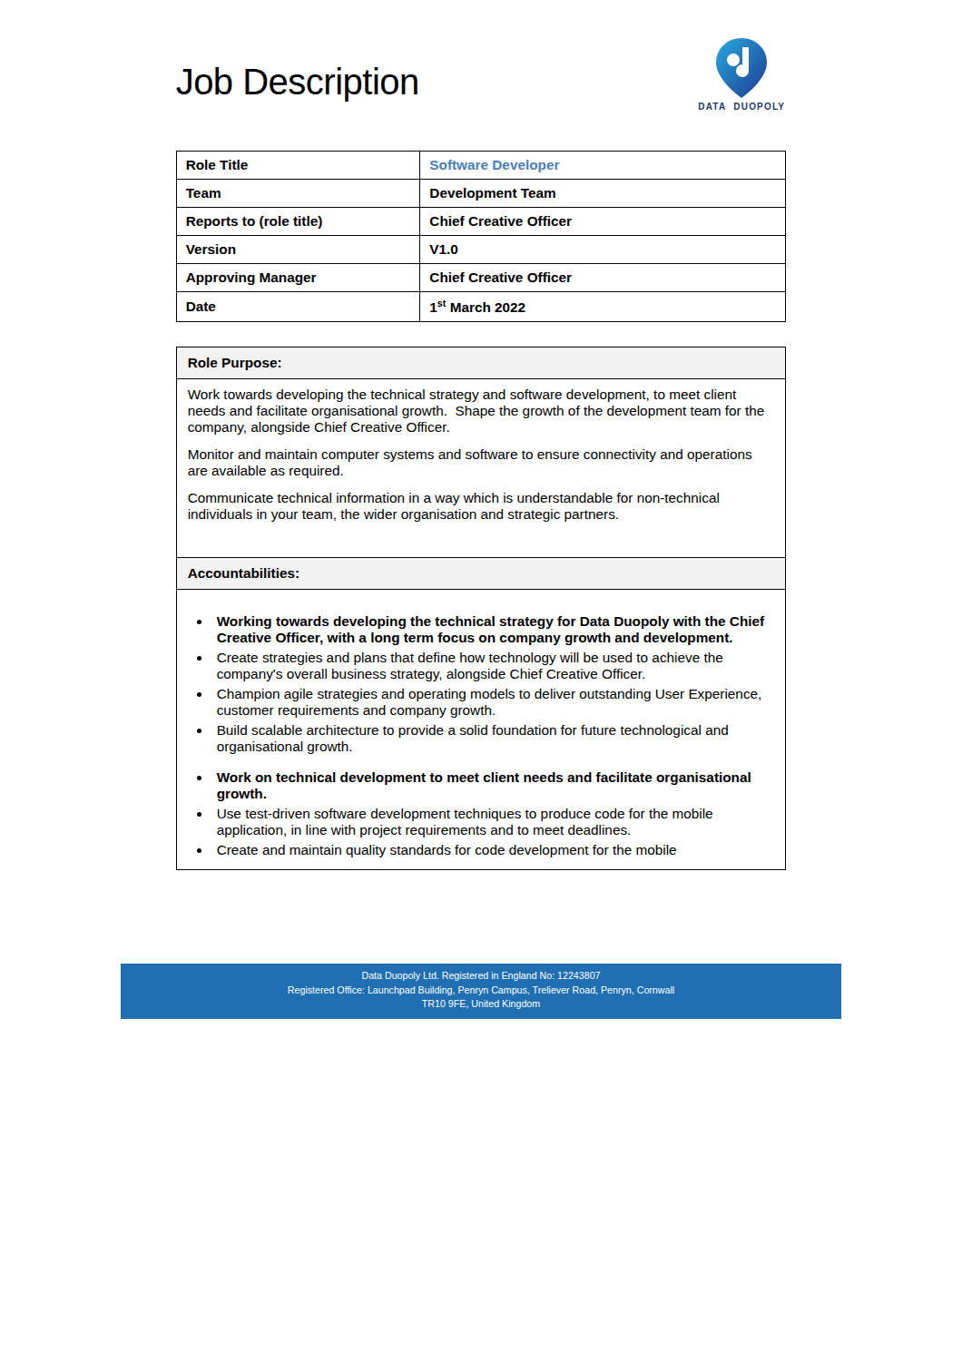DATA DUOPOLY
Job Description
| Role Title | Software Developer |
| Team | Development Team |
| Reports to (role title) | Chief Creative Officer |
| Version | V1.0 |
| Approving Manager | Chief Creative Officer |
| Date | 1 st March 2022 |
| Role Purpose: |
| Work towards developing the technical strategy and software development, to meet client needs and facilitate organisational growth. Shape the growth of the development team for the company, alongside Chief Creative Officer. Monitor and maintain computer systems and software to ensure connectivity and operations are available as required. Communicate technical information in a way which is understandable for non-technical individuals in your team, the wider organisation and strategic partners. |
| Accountabilities: |
| Working towards developing the technical strategy for Data Duopoly with the Chief Creative Officer, with a long term focus on company growth and development. Create strategies and plans that define how technology will be used to achieve the company's overall business strategy, alongside Chief Creative Officer. Champion agile strategies and operating models to deliver outstanding User Experience, customer requirements and company growth. Build scalable architecture to provide a solid foundation for future technological and organisational growth. Work on technical development to meet client needs and facilitate organisational growth. Use test-driven software development techniques to produce code for the mobile application, in line with project requirements and to meet deadlines. Create and maintain quality standards for code development for the mobile |
Data Duopoly Ltd. Registered in England No: 12243807
Registered Office: Launchpad Building, Penryn Campus, Treliever Road, Penryn, Cornwall
TR10 9FE, United Kingdom